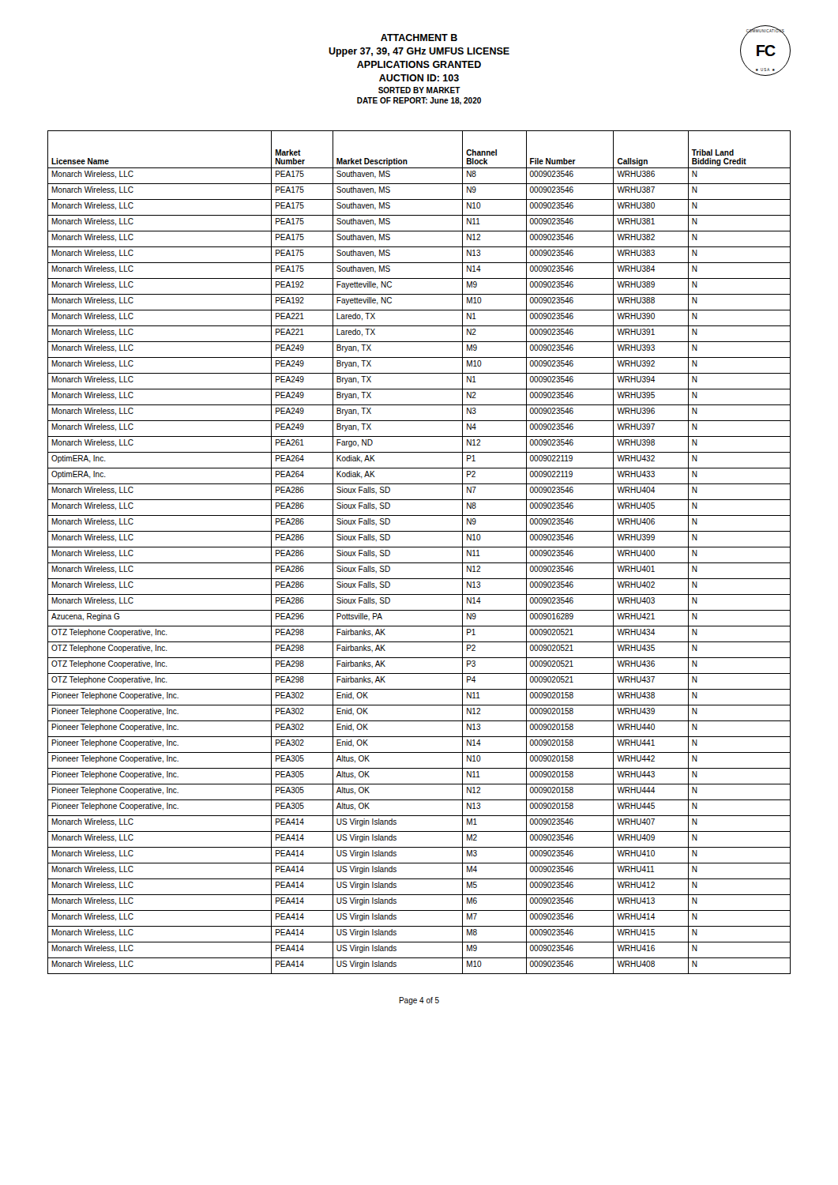COMMUNICATIONS FC ★ USA ★
ATTACHMENT B
Upper 37, 39, 47 GHz UMFUS LICENSE
APPLICATIONS GRANTED
AUCTION ID: 103
SORTED BY MARKET
DATE OF REPORT: June 18, 2020
| Licensee Name | Market Number | Market Description | Channel Block | File Number | Callsign | Tribal Land Bidding Credit |
| --- | --- | --- | --- | --- | --- | --- |
| Monarch Wireless, LLC | PEA175 | Southaven, MS | N8 | 0009023546 | WRHU386 | N |
| Monarch Wireless, LLC | PEA175 | Southaven, MS | N9 | 0009023546 | WRHU387 | N |
| Monarch Wireless, LLC | PEA175 | Southaven, MS | N10 | 0009023546 | WRHU380 | N |
| Monarch Wireless, LLC | PEA175 | Southaven, MS | N11 | 0009023546 | WRHU381 | N |
| Monarch Wireless, LLC | PEA175 | Southaven, MS | N12 | 0009023546 | WRHU382 | N |
| Monarch Wireless, LLC | PEA175 | Southaven, MS | N13 | 0009023546 | WRHU383 | N |
| Monarch Wireless, LLC | PEA175 | Southaven, MS | N14 | 0009023546 | WRHU384 | N |
| Monarch Wireless, LLC | PEA192 | Fayetteville, NC | M9 | 0009023546 | WRHU389 | N |
| Monarch Wireless, LLC | PEA192 | Fayetteville, NC | M10 | 0009023546 | WRHU388 | N |
| Monarch Wireless, LLC | PEA221 | Laredo, TX | N1 | 0009023546 | WRHU390 | N |
| Monarch Wireless, LLC | PEA221 | Laredo, TX | N2 | 0009023546 | WRHU391 | N |
| Monarch Wireless, LLC | PEA249 | Bryan, TX | M9 | 0009023546 | WRHU393 | N |
| Monarch Wireless, LLC | PEA249 | Bryan, TX | M10 | 0009023546 | WRHU392 | N |
| Monarch Wireless, LLC | PEA249 | Bryan, TX | N1 | 0009023546 | WRHU394 | N |
| Monarch Wireless, LLC | PEA249 | Bryan, TX | N2 | 0009023546 | WRHU395 | N |
| Monarch Wireless, LLC | PEA249 | Bryan, TX | N3 | 0009023546 | WRHU396 | N |
| Monarch Wireless, LLC | PEA249 | Bryan, TX | N4 | 0009023546 | WRHU397 | N |
| Monarch Wireless, LLC | PEA261 | Fargo, ND | N12 | 0009023546 | WRHU398 | N |
| OptimERA, Inc. | PEA264 | Kodiak, AK | P1 | 0009022119 | WRHU432 | N |
| OptimERA, Inc. | PEA264 | Kodiak, AK | P2 | 0009022119 | WRHU433 | N |
| Monarch Wireless, LLC | PEA286 | Sioux Falls, SD | N7 | 0009023546 | WRHU404 | N |
| Monarch Wireless, LLC | PEA286 | Sioux Falls, SD | N8 | 0009023546 | WRHU405 | N |
| Monarch Wireless, LLC | PEA286 | Sioux Falls, SD | N9 | 0009023546 | WRHU406 | N |
| Monarch Wireless, LLC | PEA286 | Sioux Falls, SD | N10 | 0009023546 | WRHU399 | N |
| Monarch Wireless, LLC | PEA286 | Sioux Falls, SD | N11 | 0009023546 | WRHU400 | N |
| Monarch Wireless, LLC | PEA286 | Sioux Falls, SD | N12 | 0009023546 | WRHU401 | N |
| Monarch Wireless, LLC | PEA286 | Sioux Falls, SD | N13 | 0009023546 | WRHU402 | N |
| Monarch Wireless, LLC | PEA286 | Sioux Falls, SD | N14 | 0009023546 | WRHU403 | N |
| Azucena, Regina G | PEA296 | Pottsville, PA | N9 | 0009016289 | WRHU421 | N |
| OTZ Telephone Cooperative, Inc. | PEA298 | Fairbanks, AK | P1 | 0009020521 | WRHU434 | N |
| OTZ Telephone Cooperative, Inc. | PEA298 | Fairbanks, AK | P2 | 0009020521 | WRHU435 | N |
| OTZ Telephone Cooperative, Inc. | PEA298 | Fairbanks, AK | P3 | 0009020521 | WRHU436 | N |
| OTZ Telephone Cooperative, Inc. | PEA298 | Fairbanks, AK | P4 | 0009020521 | WRHU437 | N |
| Pioneer Telephone Cooperative, Inc. | PEA302 | Enid, OK | N11 | 0009020158 | WRHU438 | N |
| Pioneer Telephone Cooperative, Inc. | PEA302 | Enid, OK | N12 | 0009020158 | WRHU439 | N |
| Pioneer Telephone Cooperative, Inc. | PEA302 | Enid, OK | N13 | 0009020158 | WRHU440 | N |
| Pioneer Telephone Cooperative, Inc. | PEA302 | Enid, OK | N14 | 0009020158 | WRHU441 | N |
| Pioneer Telephone Cooperative, Inc. | PEA305 | Altus, OK | N10 | 0009020158 | WRHU442 | N |
| Pioneer Telephone Cooperative, Inc. | PEA305 | Altus, OK | N11 | 0009020158 | WRHU443 | N |
| Pioneer Telephone Cooperative, Inc. | PEA305 | Altus, OK | N12 | 0009020158 | WRHU444 | N |
| Pioneer Telephone Cooperative, Inc. | PEA305 | Altus, OK | N13 | 0009020158 | WRHU445 | N |
| Monarch Wireless, LLC | PEA414 | US Virgin Islands | M1 | 0009023546 | WRHU407 | N |
| Monarch Wireless, LLC | PEA414 | US Virgin Islands | M2 | 0009023546 | WRHU409 | N |
| Monarch Wireless, LLC | PEA414 | US Virgin Islands | M3 | 0009023546 | WRHU410 | N |
| Monarch Wireless, LLC | PEA414 | US Virgin Islands | M4 | 0009023546 | WRHU411 | N |
| Monarch Wireless, LLC | PEA414 | US Virgin Islands | M5 | 0009023546 | WRHU412 | N |
| Monarch Wireless, LLC | PEA414 | US Virgin Islands | M6 | 0009023546 | WRHU413 | N |
| Monarch Wireless, LLC | PEA414 | US Virgin Islands | M7 | 0009023546 | WRHU414 | N |
| Monarch Wireless, LLC | PEA414 | US Virgin Islands | M8 | 0009023546 | WRHU415 | N |
| Monarch Wireless, LLC | PEA414 | US Virgin Islands | M9 | 0009023546 | WRHU416 | N |
| Monarch Wireless, LLC | PEA414 | US Virgin Islands | M10 | 0009023546 | WRHU408 | N |
Page 4 of 5